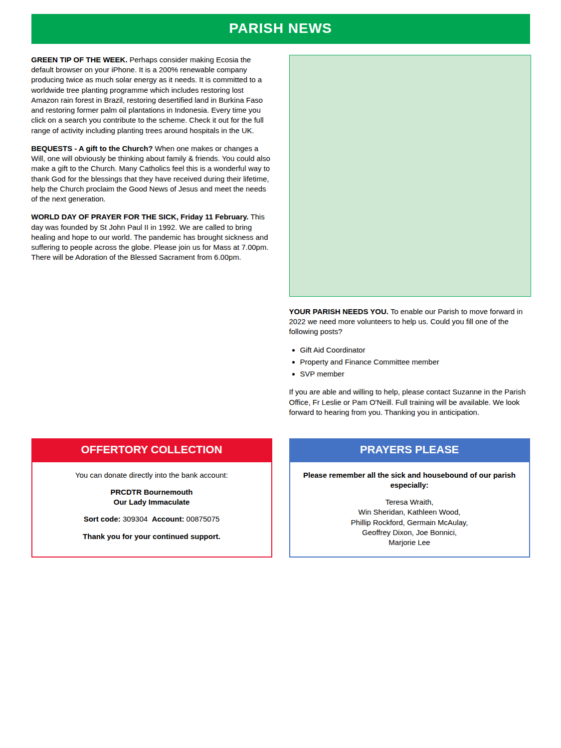PARISH NEWS
GREEN TIP OF THE WEEK. Perhaps consider making Ecosia the default browser on your iPhone. It is a 200% renewable company producing twice as much solar energy as it needs. It is committed to a worldwide tree planting programme which includes restoring lost Amazon rain forest in Brazil, restoring desertified land in Burkina Faso and restoring former palm oil plantations in Indonesia. Every time you click on a search you contribute to the scheme. Check it out for the full range of activity including planting trees around hospitals in the UK.
BEQUESTS - A gift to the Church? When one makes or changes a Will, one will obviously be thinking about family & friends. You could also make a gift to the Church. Many Catholics feel this is a wonderful way to thank God for the blessings that they have received during their lifetime, help the Church proclaim the Good News of Jesus and meet the needs of the next generation.
WORLD DAY OF PRAYER FOR THE SICK, Friday 11 February. This day was founded by St John Paul II in 1992. We are called to bring healing and hope to our world. The pandemic has brought sickness and suffering to people across the globe. Please join us for Mass at 7.00pm. There will be Adoration of the Blessed Sacrament from 6.00pm.
YOUR PARISH NEEDS YOU. To enable our Parish to move forward in 2022 we need more volunteers to help us. Could you fill one of the following posts?
Gift Aid Coordinator
Property and Finance Committee member
SVP member
If you are able and willing to help, please contact Suzanne in the Parish Office, Fr Leslie or Pam O'Neill. Full training will be available. We look forward to hearing from you. Thanking you in anticipation.
OFFERTORY COLLECTION
You can donate directly into the bank account:
PRCDTR Bournemouth
Our Lady Immaculate
Sort code: 309304 Account: 00875075
Thank you for your continued support.
PRAYERS PLEASE
Please remember all the sick and housebound of our parish especially:
Teresa Wraith,
Win Sheridan, Kathleen Wood,
Phillip Rockford, Germain McAulay,
Geoffrey Dixon, Joe Bonnici,
Marjorie Lee